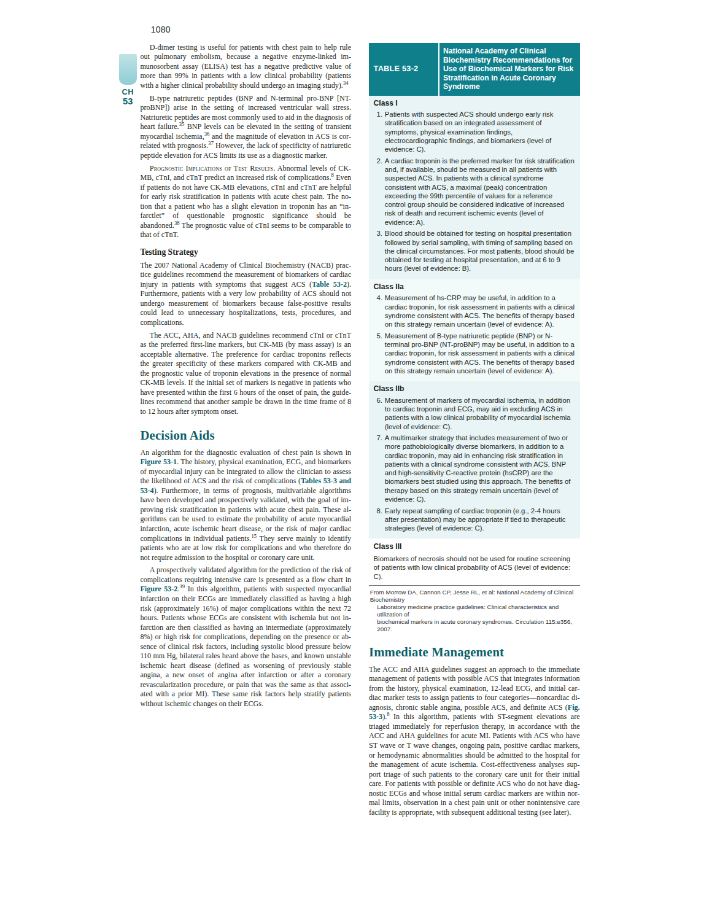1080
CH
53
D-dimer testing is useful for patients with chest pain to help rule out pulmonary embolism, because a negative enzyme-linked immunosorbent assay (ELISA) test has a negative predictive value of more than 99% in patients with a low clinical probability (patients with a higher clinical probability should undergo an imaging study).34
B-type natriuretic peptides (BNP and N-terminal pro-BNP [NT-proBNP]) arise in the setting of increased ventricular wall stress. Natriuretic peptides are most commonly used to aid in the diagnosis of heart failure.35 BNP levels can be elevated in the setting of transient myocardial ischemia,36 and the magnitude of elevation in ACS is correlated with prognosis.37 However, the lack of specificity of natriuretic peptide elevation for ACS limits its use as a diagnostic marker.
Prognostic Implications of Test Results. Abnormal levels of CK-MB, cTnI, and cTnT predict an increased risk of complications.8 Even if patients do not have CK-MB elevations, cTnI and cTnT are helpful for early risk stratification in patients with acute chest pain. The notion that a patient who has a slight elevation in troponin has an “infarctlet” of questionable prognostic significance should be abandoned.38 The prognostic value of cTnI seems to be comparable to that of cTnT.
Testing Strategy
The 2007 National Academy of Clinical Biochemistry (NACB) practice guidelines recommend the measurement of biomarkers of cardiac injury in patients with symptoms that suggest ACS (Table 53-2). Furthermore, patients with a very low probability of ACS should not undergo measurement of biomarkers because false-positive results could lead to unnecessary hospitalizations, tests, procedures, and complications.
The ACC, AHA, and NACB guidelines recommend cTnI or cTnT as the preferred first-line markers, but CK-MB (by mass assay) is an acceptable alternative. The preference for cardiac troponins reflects the greater specificity of these markers compared with CK-MB and the prognostic value of troponin elevations in the presence of normal CK-MB levels. If the initial set of markers is negative in patients who have presented within the first 6 hours of the onset of pain, the guidelines recommend that another sample be drawn in the time frame of 8 to 12 hours after symptom onset.
Decision Aids
An algorithm for the diagnostic evaluation of chest pain is shown in Figure 53-1. The history, physical examination, ECG, and biomarkers of myocardial injury can be integrated to allow the clinician to assess the likelihood of ACS and the risk of complications (Tables 53-3 and 53-4). Furthermore, in terms of prognosis, multivariable algorithms have been developed and prospectively validated, with the goal of improving risk stratification in patients with acute chest pain. These algorithms can be used to estimate the probability of acute myocardial infarction, acute ischemic heart disease, or the risk of major cardiac complications in individual patients.15 They serve mainly to identify patients who are at low risk for complications and who therefore do not require admission to the hospital or coronary care unit.
A prospectively validated algorithm for the prediction of the risk of complications requiring intensive care is presented as a flow chart in Figure 53-2.39 In this algorithm, patients with suspected myocardial infarction on their ECGs are immediately classified as having a high risk (approximately 16%) of major complications within the next 72 hours. Patients whose ECGs are consistent with ischemia but not infarction are then classified as having an intermediate (approximately 8%) or high risk for complications, depending on the presence or absence of clinical risk factors, including systolic blood pressure below 110 mm Hg, bilateral rales heard above the bases, and known unstable ischemic heart disease (defined as worsening of previously stable angina, a new onset of angina after infarction or after a coronary revascularization procedure, or pain that was the same as that associated with a prior MI). These same risk factors help stratify patients without ischemic changes on their ECGs.
TABLE 53-2
National Academy of Clinical Biochemistry Recommendations for Use of Biochemical Markers for Risk Stratification in Acute Coronary Syndrome
Class I
1. Patients with suspected ACS should undergo early risk stratification based on an integrated assessment of symptoms, physical examination findings, electrocardiographic findings, and biomarkers (level of evidence: C).
2. A cardiac troponin is the preferred marker for risk stratification and, if available, should be measured in all patients with suspected ACS. In patients with a clinical syndrome consistent with ACS, a maximal (peak) concentration exceeding the 99th percentile of values for a reference control group should be considered indicative of increased risk of death and recurrent ischemic events (level of evidence: A).
3. Blood should be obtained for testing on hospital presentation followed by serial sampling, with timing of sampling based on the clinical circumstances. For most patients, blood should be obtained for testing at hospital presentation, and at 6 to 9 hours (level of evidence: B).
Class IIa
4. Measurement of hs-CRP may be useful, in addition to a cardiac troponin, for risk assessment in patients with a clinical syndrome consistent with ACS. The benefits of therapy based on this strategy remain uncertain (level of evidence: A).
5. Measurement of B-type natriuretic peptide (BNP) or N-terminal pro-BNP (NT-proBNP) may be useful, in addition to a cardiac troponin, for risk assessment in patients with a clinical syndrome consistent with ACS. The benefits of therapy based on this strategy remain uncertain (level of evidence: A).
Class IIb
6. Measurement of markers of myocardial ischemia, in addition to cardiac troponin and ECG, may aid in excluding ACS in patients with a low clinical probability of myocardial ischemia (level of evidence: C).
7. A multimarker strategy that includes measurement of two or more pathobiologically diverse biomarkers, in addition to a cardiac troponin, may aid in enhancing risk stratification in patients with a clinical syndrome consistent with ACS. BNP and high-sensitivity C-reactive protein (hsCRP) are the biomarkers best studied using this approach. The benefits of therapy based on this strategy remain uncertain (level of evidence: C).
8. Early repeat sampling of cardiac troponin (e.g., 2-4 hours after presentation) may be appropriate if tied to therapeutic strategies (level of evidence: C).
Class III
Biomarkers of necrosis should not be used for routine screening of patients with low clinical probability of ACS (level of evidence: C).
From Morrow DA, Cannon CP, Jesse RL, et al: National Academy of Clinical Biochemistry Laboratory medicine practice guidelines: Clinical characteristics and utilization of biochemical markers in acute coronary syndromes. Circulation 115:e356, 2007.
Immediate Management
The ACC and AHA guidelines suggest an approach to the immediate management of patients with possible ACS that integrates information from the history, physical examination, 12-lead ECG, and initial cardiac marker tests to assign patients to four categories—noncardiac diagnosis, chronic stable angina, possible ACS, and definite ACS (Fig. 53-3).8 In this algorithm, patients with ST-segment elevations are triaged immediately for reperfusion therapy, in accordance with the ACC and AHA guidelines for acute MI. Patients with ACS who have ST wave or T wave changes, ongoing pain, positive cardiac markers, or hemodynamic abnormalities should be admitted to the hospital for the management of acute ischemia. Cost-effectiveness analyses support triage of such patients to the coronary care unit for their initial care. For patients with possible or definite ACS who do not have diagnostic ECGs and whose initial serum cardiac markers are within normal limits, observation in a chest pain unit or other nonintensive care facility is appropriate, with subsequent additional testing (see later).